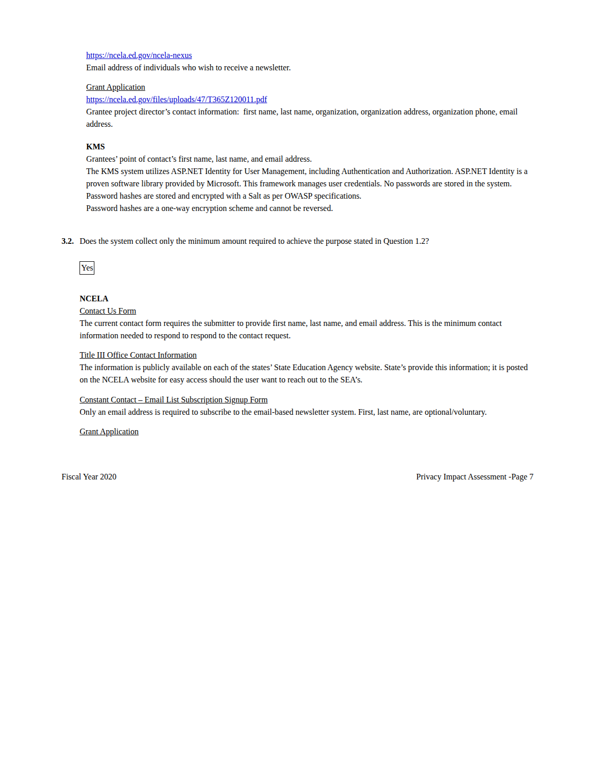https://ncela.ed.gov/ncela-nexus
Email address of individuals who wish to receive a newsletter.
Grant Application
https://ncela.ed.gov/files/uploads/47/T365Z120011.pdf
Grantee project director’s contact information: first name, last name, organization, organization address, organization phone, email address.
KMS
Grantees’ point of contact’s first name, last name, and email address.
The KMS system utilizes ASP.NET Identity for User Management, including Authentication and Authorization. ASP.NET Identity is a proven software library provided by Microsoft. This framework manages user credentials. No passwords are stored in the system.
Password hashes are stored and encrypted with a Salt as per OWASP specifications.
Password hashes are a one-way encryption scheme and cannot be reversed.
3.2.
Does the system collect only the minimum amount required to achieve the purpose stated in Question 1.2?
Yes
NCELA
Contact Us Form
The current contact form requires the submitter to provide first name, last name, and email address. This is the minimum contact information needed to respond to respond to the contact request.
Title III Office Contact Information
The information is publicly available on each of the states’ State Education Agency website. State’s provide this information; it is posted on the NCELA website for easy access should the user want to reach out to the SEA’s.
Constant Contact – Email List Subscription Signup Form
Only an email address is required to subscribe to the email-based newsletter system. First, last name, are optional/voluntary.
Grant Application
Fiscal Year 2020 Privacy Impact Assessment -Page 7